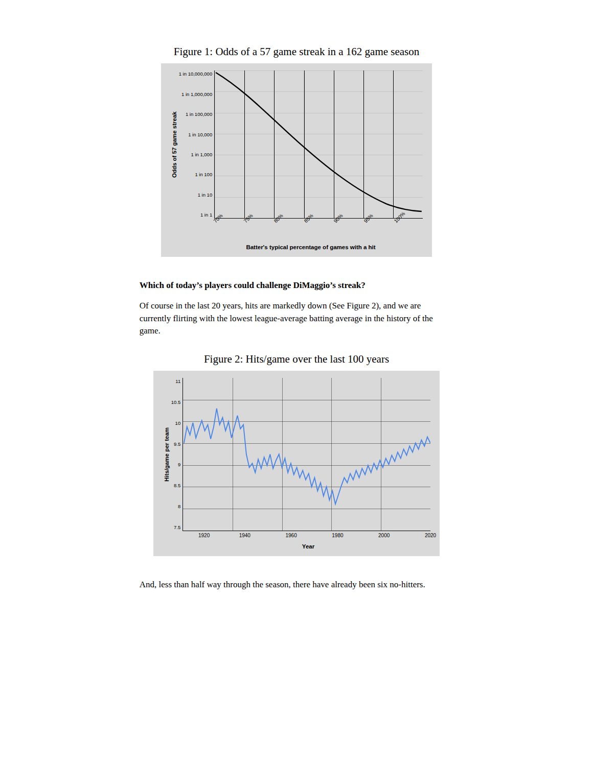Figure 1: Odds of a 57 game streak in a 162 game season
Odds of 57 game streak
1 in 10,000,000
1 in 1,000,000
1 in 100,000
1 in 10,000
1 in 1,000
1 in 100
1 in 10
1 in 1
70% 75% 80% 85% 90% 95% 100%
Batter's typical percentage of games with a hit
Which of today’s players could challenge DiMaggio’s streak?
Of course in the last 20 years, hits are markedly down (See Figure 2), and we are currently flirting with the lowest league-average batting average in the history of the game.
Figure 2: Hits/game over the last 100 years
Hits/game per team
11
10.5
10
9.5
9
8.5
8
7.5
1920 1940 1960 1980 2000 2020
Year
And, less than half way through the season, there have already been six no-hitters.